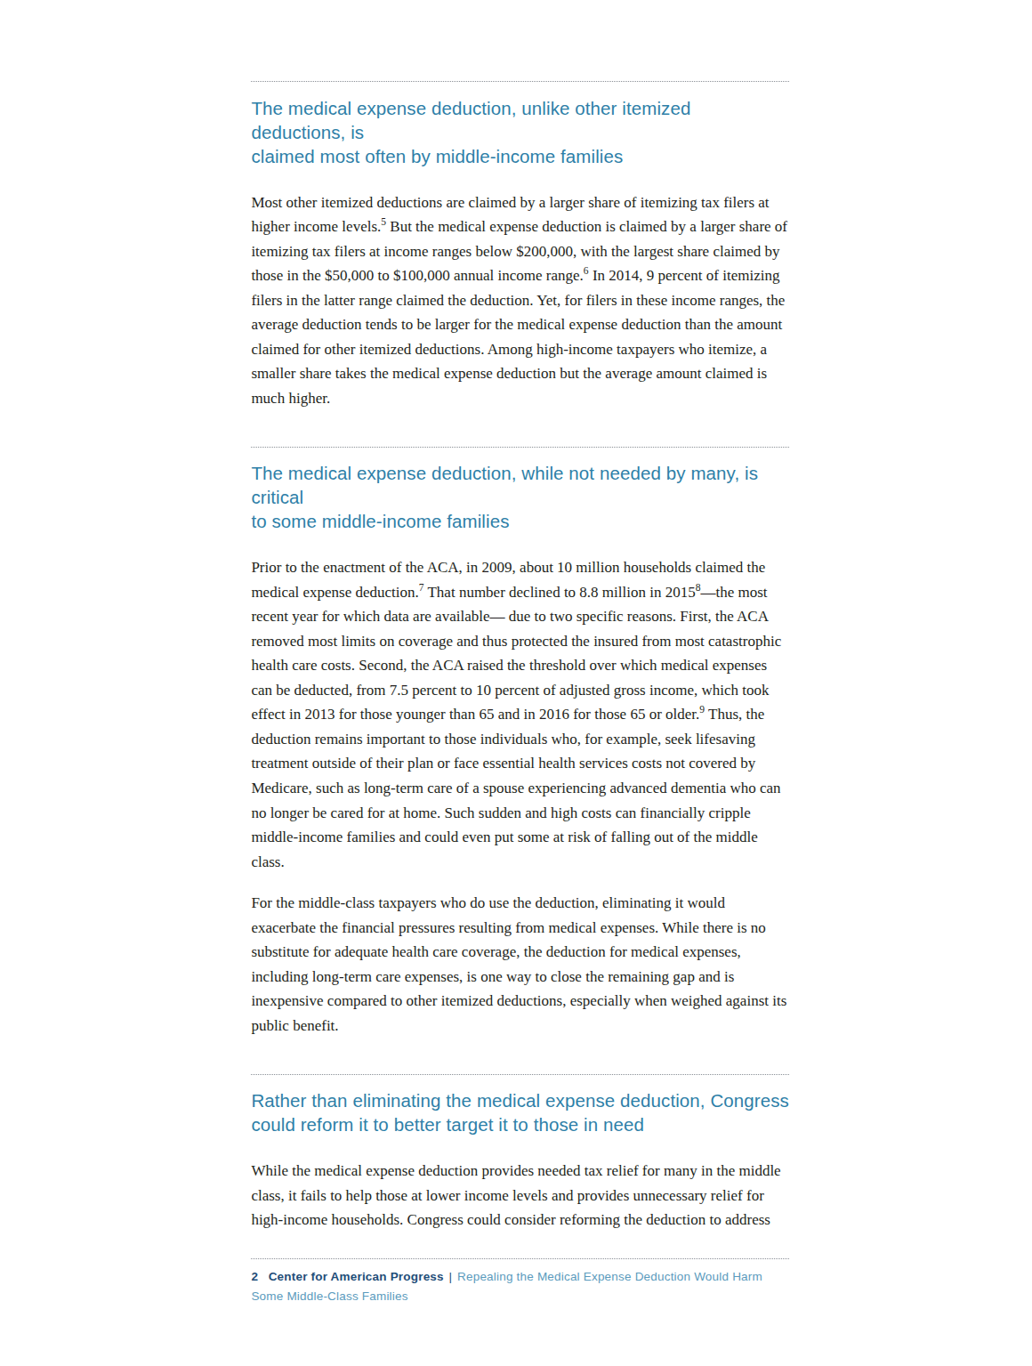The medical expense deduction, unlike other itemized deductions, is
claimed most often by middle-income families
Most other itemized deductions are claimed by a larger share of itemizing tax filers at higher income levels.5 But the medical expense deduction is claimed by a larger share of itemizing tax filers at income ranges below $200,000, with the largest share claimed by those in the $50,000 to $100,000 annual income range.6 In 2014, 9 percent of itemizing filers in the latter range claimed the deduction. Yet, for filers in these income ranges, the average deduction tends to be larger for the medical expense deduction than the amount claimed for other itemized deductions. Among high-income taxpayers who itemize, a smaller share takes the medical expense deduction but the average amount claimed is much higher.
The medical expense deduction, while not needed by many, is critical
to some middle-income families
Prior to the enactment of the ACA, in 2009, about 10 million households claimed the medical expense deduction.7 That number declined to 8.8 million in 20158—the most recent year for which data are available— due to two specific reasons. First, the ACA removed most limits on coverage and thus protected the insured from most catastrophic health care costs. Second, the ACA raised the threshold over which medical expenses can be deducted, from 7.5 percent to 10 percent of adjusted gross income, which took effect in 2013 for those younger than 65 and in 2016 for those 65 or older.9 Thus, the deduction remains important to those individuals who, for example, seek lifesaving treatment outside of their plan or face essential health services costs not covered by Medicare, such as long-term care of a spouse experiencing advanced dementia who can no longer be cared for at home. Such sudden and high costs can financially cripple middle-income families and could even put some at risk of falling out of the middle class.
For the middle-class taxpayers who do use the deduction, eliminating it would exacerbate the financial pressures resulting from medical expenses. While there is no substitute for adequate health care coverage, the deduction for medical expenses, including long-term care expenses, is one way to close the remaining gap and is inexpensive compared to other itemized deductions, especially when weighed against its public benefit.
Rather than eliminating the medical expense deduction, Congress
could reform it to better target it to those in need
While the medical expense deduction provides needed tax relief for many in the middle class, it fails to help those at lower income levels and provides unnecessary relief for high-income households. Congress could consider reforming the deduction to address
2 Center for American Progress|Repealing the Medical Expense Deduction Would Harm Some Middle-Class Families